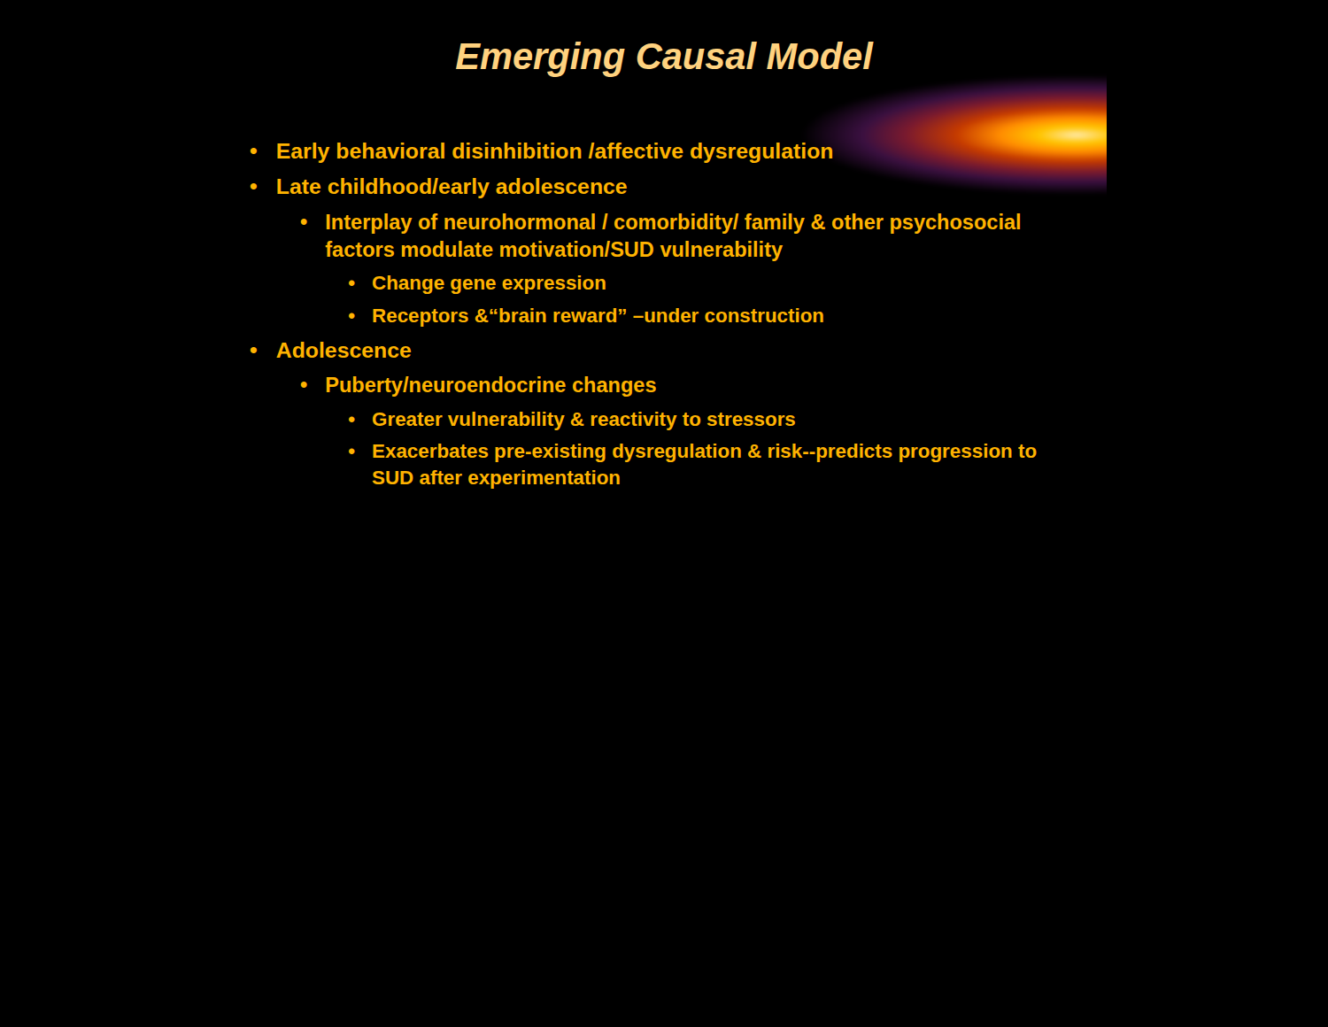Emerging Causal Model
Early behavioral disinhibition /affective dysregulation
Late childhood/early adolescence
Interplay of neurohormonal / comorbidity/ family & other psychosocial factors modulate motivation/SUD vulnerability
Change gene expression
Receptors &“brain reward” –under construction
Adolescence
Puberty/neuroendocrine changes
Greater vulnerability & reactivity to stressors
Exacerbates pre-existing dysregulation & risk--predicts progression to SUD after experimentation